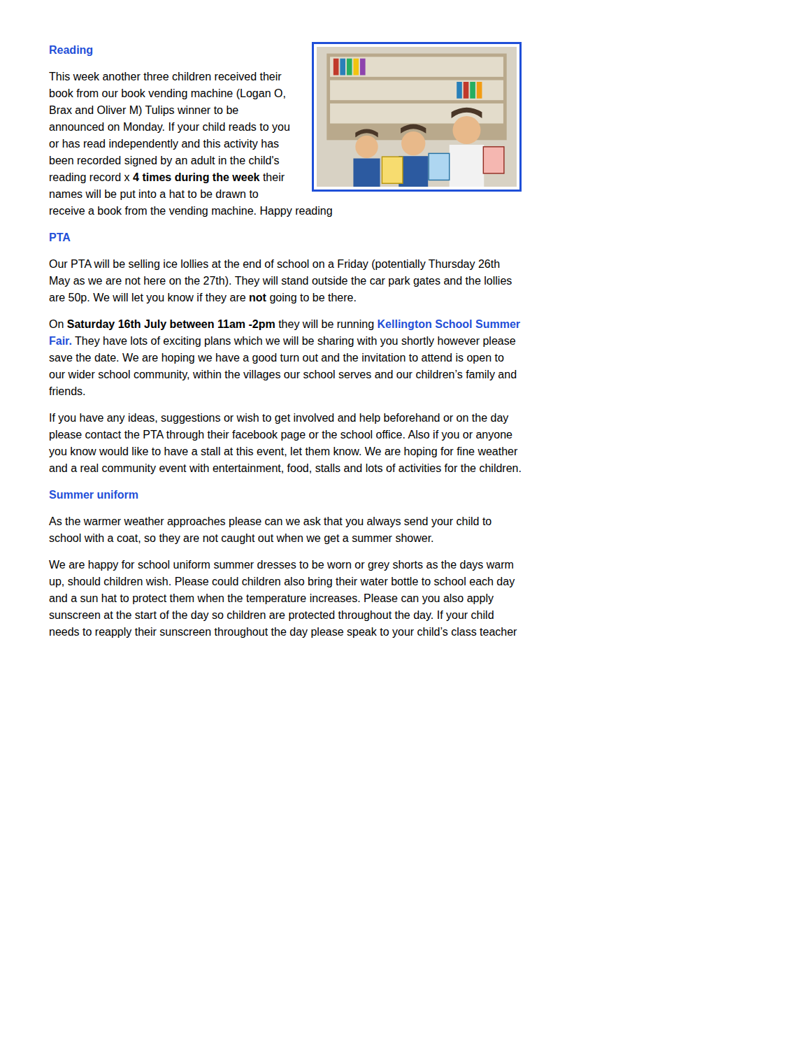Reading
This week another three children received their book from our book vending machine (Logan O, Brax and Oliver M) Tulips winner to be announced on Monday. If your child reads to you or has read independently and this activity has been recorded signed by an adult in the child's reading record x 4 times during the week their names will be put into a hat to be drawn to receive a book from the vending machine. Happy reading
PTA
Our PTA will be selling ice lollies at the end of school on a Friday (potentially Thursday 26th May as we are not here on the 27th). They will stand outside the car park gates and the lollies are 50p. We will let you know if they are not going to be there.
On Saturday 16th July between 11am -2pm they will be running Kellington School Summer Fair. They have lots of exciting plans which we will be sharing with you shortly however please save the date. We are hoping we have a good turn out and the invitation to attend is open to our wider school community, within the villages our school serves and our children’s family and friends.
If you have any ideas, suggestions or wish to get involved and help beforehand or on the day please contact the PTA through their facebook page or the school office. Also if you or anyone you know would like to have a stall at this event, let them know. We are hoping for fine weather and a real community event with entertainment, food, stalls and lots of activities for the children.
Summer uniform
As the warmer weather approaches please can we ask that you always send your child to school with a coat, so they are not caught out when we get a summer shower.
We are happy for school uniform summer dresses to be worn or grey shorts as the days warm up, should children wish. Please could children also bring their water bottle to school each day and a sun hat to protect them when the temperature increases. Please can you also apply sunscreen at the start of the day so children are protected throughout the day. If your child needs to reapply their sunscreen throughout the day please speak to your child’s class teacher